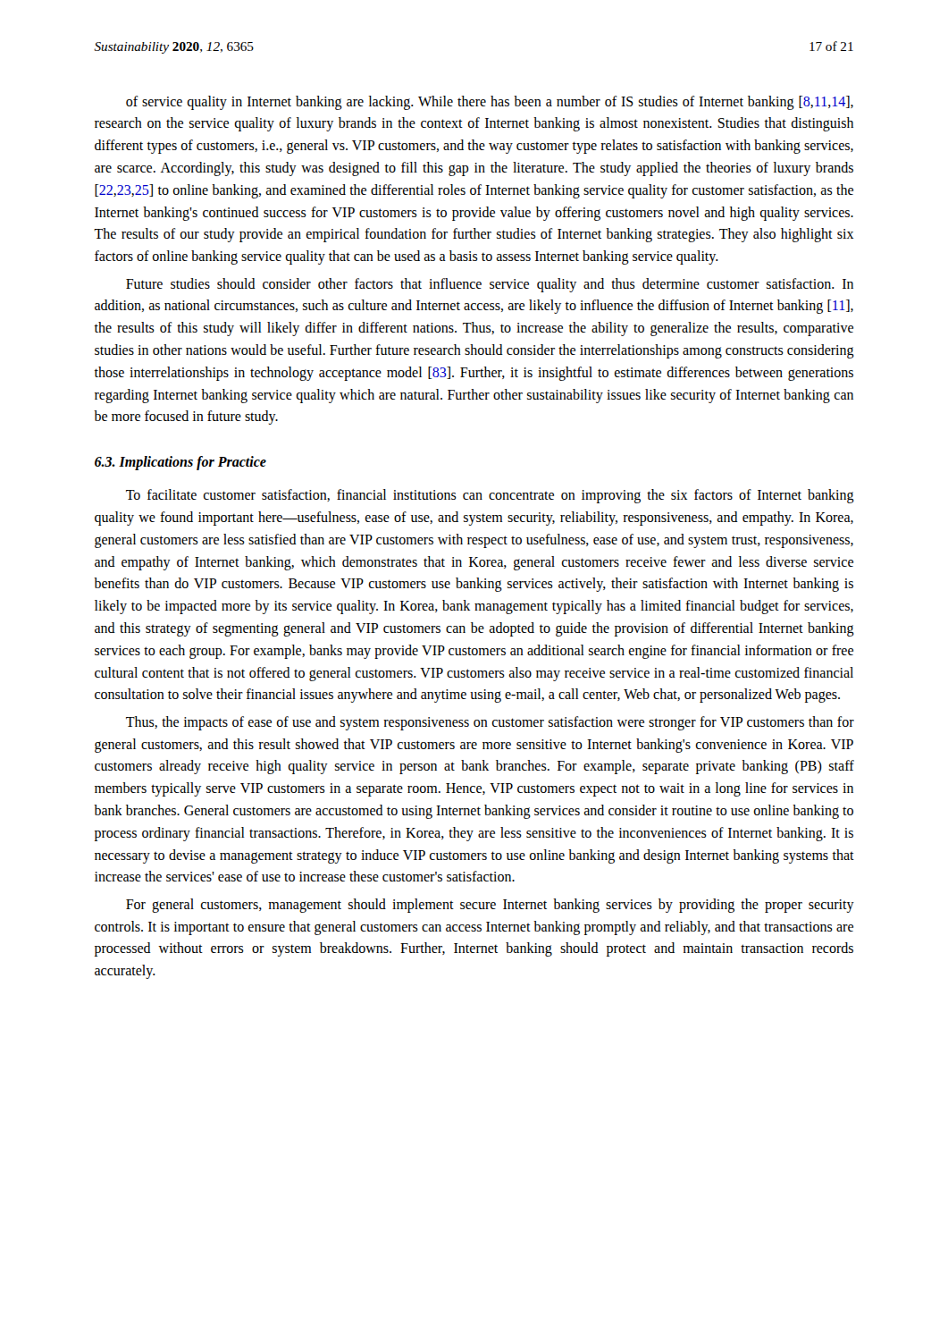Sustainability 2020, 12, 6365
17 of 21
of service quality in Internet banking are lacking. While there has been a number of IS studies of Internet banking [8,11,14], research on the service quality of luxury brands in the context of Internet banking is almost nonexistent. Studies that distinguish different types of customers, i.e., general vs. VIP customers, and the way customer type relates to satisfaction with banking services, are scarce. Accordingly, this study was designed to fill this gap in the literature. The study applied the theories of luxury brands [22,23,25] to online banking, and examined the differential roles of Internet banking service quality for customer satisfaction, as the Internet banking's continued success for VIP customers is to provide value by offering customers novel and high quality services. The results of our study provide an empirical foundation for further studies of Internet banking strategies. They also highlight six factors of online banking service quality that can be used as a basis to assess Internet banking service quality.
Future studies should consider other factors that influence service quality and thus determine customer satisfaction. In addition, as national circumstances, such as culture and Internet access, are likely to influence the diffusion of Internet banking [11], the results of this study will likely differ in different nations. Thus, to increase the ability to generalize the results, comparative studies in other nations would be useful. Further future research should consider the interrelationships among constructs considering those interrelationships in technology acceptance model [83]. Further, it is insightful to estimate differences between generations regarding Internet banking service quality which are natural. Further other sustainability issues like security of Internet banking can be more focused in future study.
6.3. Implications for Practice
To facilitate customer satisfaction, financial institutions can concentrate on improving the six factors of Internet banking quality we found important here—usefulness, ease of use, and system security, reliability, responsiveness, and empathy. In Korea, general customers are less satisfied than are VIP customers with respect to usefulness, ease of use, and system trust, responsiveness, and empathy of Internet banking, which demonstrates that in Korea, general customers receive fewer and less diverse service benefits than do VIP customers. Because VIP customers use banking services actively, their satisfaction with Internet banking is likely to be impacted more by its service quality. In Korea, bank management typically has a limited financial budget for services, and this strategy of segmenting general and VIP customers can be adopted to guide the provision of differential Internet banking services to each group. For example, banks may provide VIP customers an additional search engine for financial information or free cultural content that is not offered to general customers. VIP customers also may receive service in a real-time customized financial consultation to solve their financial issues anywhere and anytime using e-mail, a call center, Web chat, or personalized Web pages.
Thus, the impacts of ease of use and system responsiveness on customer satisfaction were stronger for VIP customers than for general customers, and this result showed that VIP customers are more sensitive to Internet banking's convenience in Korea. VIP customers already receive high quality service in person at bank branches. For example, separate private banking (PB) staff members typically serve VIP customers in a separate room. Hence, VIP customers expect not to wait in a long line for services in bank branches. General customers are accustomed to using Internet banking services and consider it routine to use online banking to process ordinary financial transactions. Therefore, in Korea, they are less sensitive to the inconveniences of Internet banking. It is necessary to devise a management strategy to induce VIP customers to use online banking and design Internet banking systems that increase the services' ease of use to increase these customer's satisfaction.
For general customers, management should implement secure Internet banking services by providing the proper security controls. It is important to ensure that general customers can access Internet banking promptly and reliably, and that transactions are processed without errors or system breakdowns. Further, Internet banking should protect and maintain transaction records accurately.